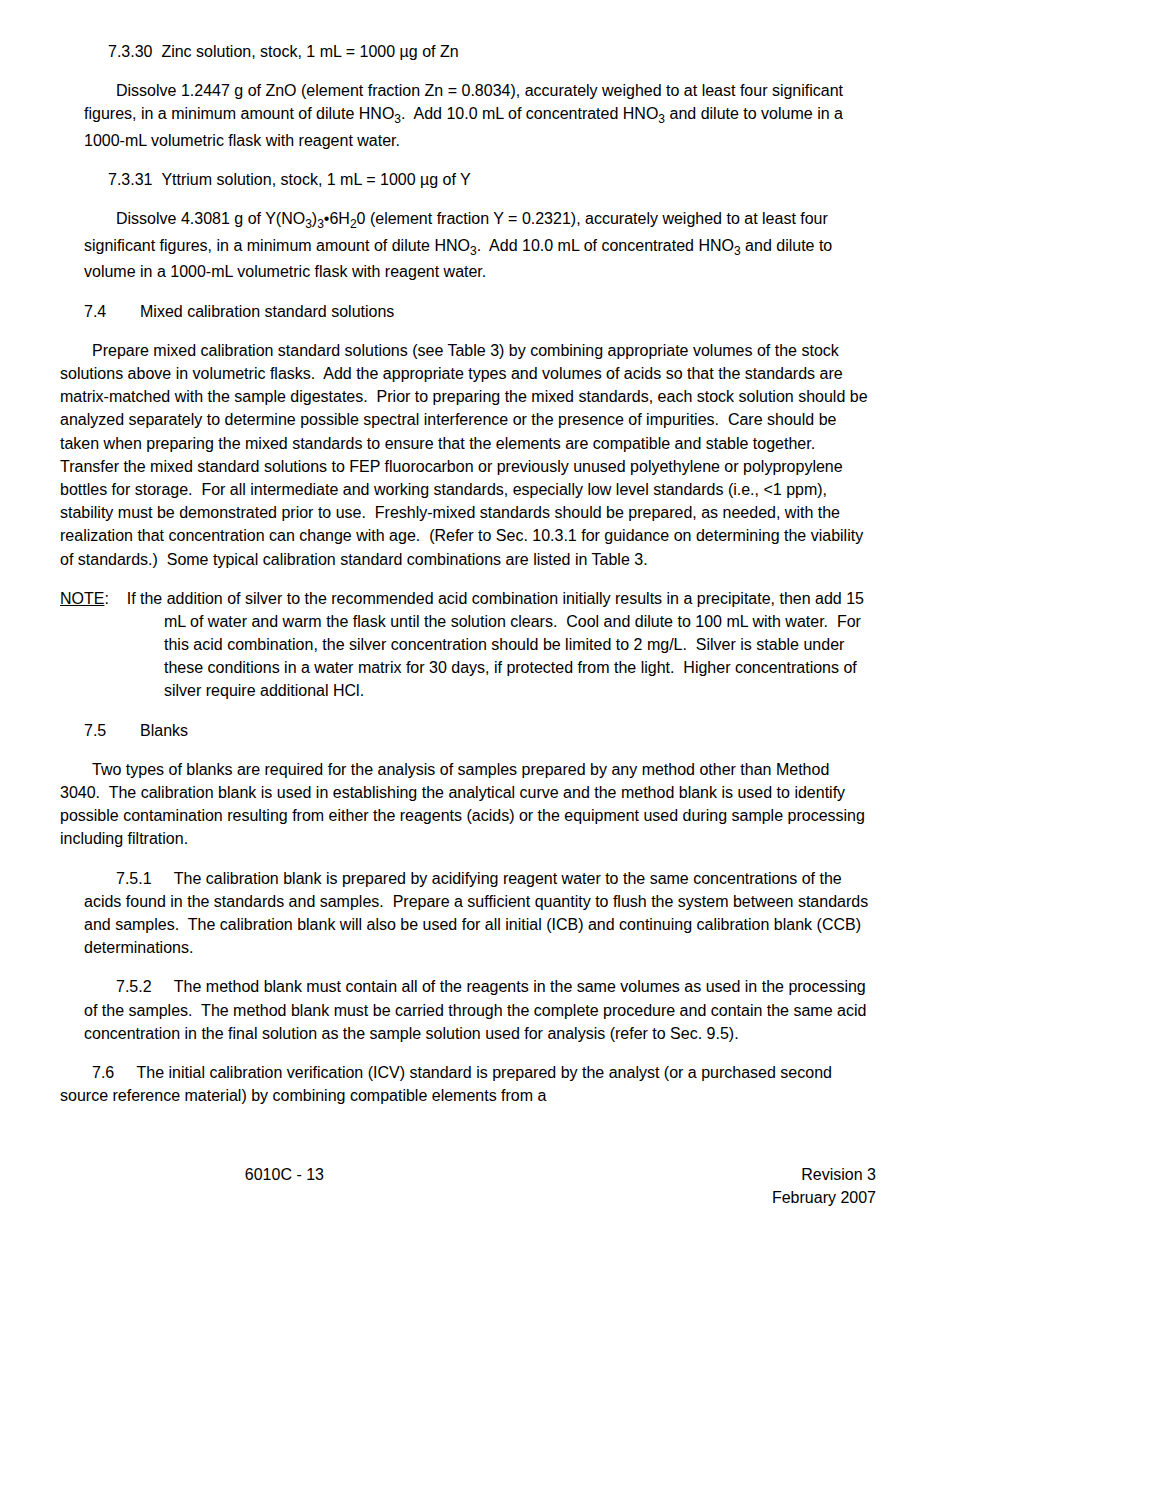7.3.30 Zinc solution, stock, 1 mL = 1000 µg of Zn
Dissolve 1.2447 g of ZnO (element fraction Zn = 0.8034), accurately weighed to at least four significant figures, in a minimum amount of dilute HNO3. Add 10.0 mL of concentrated HNO3 and dilute to volume in a 1000-mL volumetric flask with reagent water.
7.3.31 Yttrium solution, stock, 1 mL = 1000 µg of Y
Dissolve 4.3081 g of Y(NO3)3•6H20 (element fraction Y = 0.2321), accurately weighed to at least four significant figures, in a minimum amount of dilute HNO3. Add 10.0 mL of concentrated HNO3 and dilute to volume in a 1000-mL volumetric flask with reagent water.
7.4 Mixed calibration standard solutions
Prepare mixed calibration standard solutions (see Table 3) by combining appropriate volumes of the stock solutions above in volumetric flasks. Add the appropriate types and volumes of acids so that the standards are matrix-matched with the sample digestates. Prior to preparing the mixed standards, each stock solution should be analyzed separately to determine possible spectral interference or the presence of impurities. Care should be taken when preparing the mixed standards to ensure that the elements are compatible and stable together. Transfer the mixed standard solutions to FEP fluorocarbon or previously unused polyethylene or polypropylene bottles for storage. For all intermediate and working standards, especially low level standards (i.e., <1 ppm), stability must be demonstrated prior to use. Freshly-mixed standards should be prepared, as needed, with the realization that concentration can change with age. (Refer to Sec. 10.3.1 for guidance on determining the viability of standards.) Some typical calibration standard combinations are listed in Table 3.
NOTE: If the addition of silver to the recommended acid combination initially results in a precipitate, then add 15 mL of water and warm the flask until the solution clears. Cool and dilute to 100 mL with water. For this acid combination, the silver concentration should be limited to 2 mg/L. Silver is stable under these conditions in a water matrix for 30 days, if protected from the light. Higher concentrations of silver require additional HCl.
7.5 Blanks
Two types of blanks are required for the analysis of samples prepared by any method other than Method 3040. The calibration blank is used in establishing the analytical curve and the method blank is used to identify possible contamination resulting from either the reagents (acids) or the equipment used during sample processing including filtration.
7.5.1 The calibration blank is prepared by acidifying reagent water to the same concentrations of the acids found in the standards and samples. Prepare a sufficient quantity to flush the system between standards and samples. The calibration blank will also be used for all initial (ICB) and continuing calibration blank (CCB) determinations.
7.5.2 The method blank must contain all of the reagents in the same volumes as used in the processing of the samples. The method blank must be carried through the complete procedure and contain the same acid concentration in the final solution as the sample solution used for analysis (refer to Sec. 9.5).
7.6 The initial calibration verification (ICV) standard is prepared by the analyst (or a purchased second source reference material) by combining compatible elements from a
| 6010C - 13 | Revision 3 February 2007 |